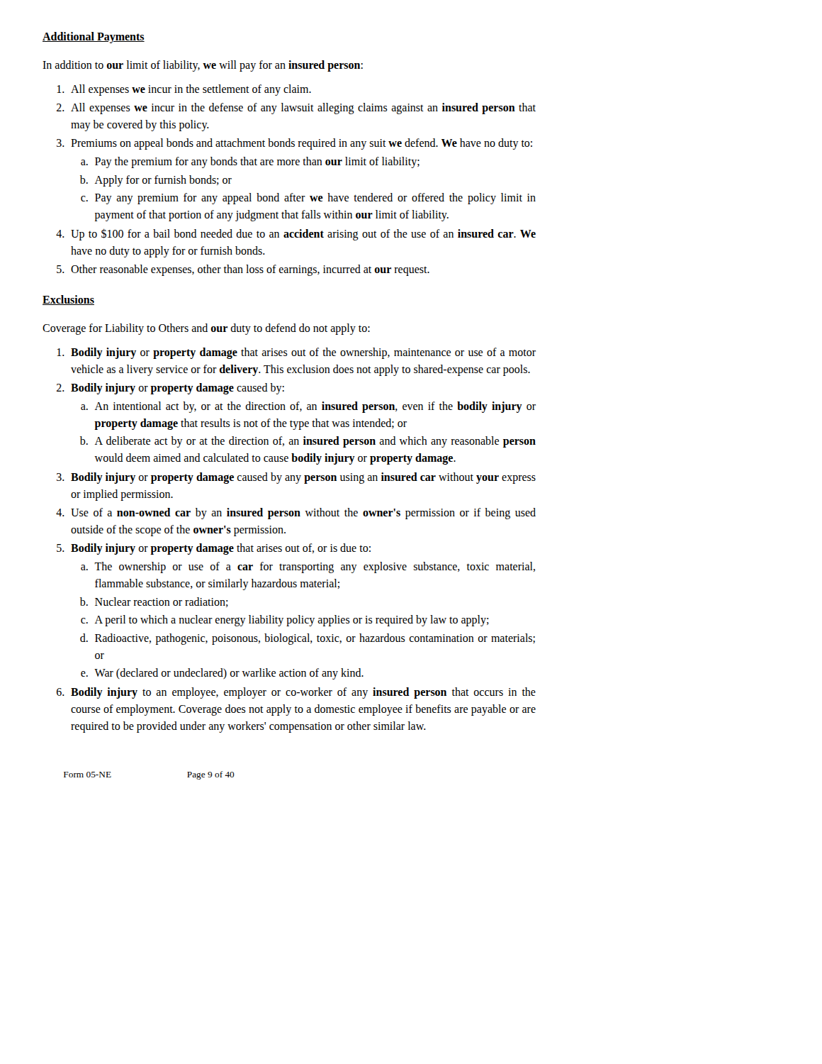Additional Payments
In addition to our limit of liability, we will pay for an insured person:
All expenses we incur in the settlement of any claim.
All expenses we incur in the defense of any lawsuit alleging claims against an insured person that may be covered by this policy.
Premiums on appeal bonds and attachment bonds required in any suit we defend. We have no duty to:
Pay the premium for any bonds that are more than our limit of liability;
Apply for or furnish bonds; or
Pay any premium for any appeal bond after we have tendered or offered the policy limit in payment of that portion of any judgment that falls within our limit of liability.
Up to $100 for a bail bond needed due to an accident arising out of the use of an insured car. We have no duty to apply for or furnish bonds.
Other reasonable expenses, other than loss of earnings, incurred at our request.
Exclusions
Coverage for Liability to Others and our duty to defend do not apply to:
Bodily injury or property damage that arises out of the ownership, maintenance or use of a motor vehicle as a livery service or for delivery. This exclusion does not apply to shared-expense car pools.
Bodily injury or property damage caused by:
An intentional act by, or at the direction of, an insured person, even if the bodily injury or property damage that results is not of the type that was intended; or
A deliberate act by or at the direction of, an insured person and which any reasonable person would deem aimed and calculated to cause bodily injury or property damage.
Bodily injury or property damage caused by any person using an insured car without your express or implied permission.
Use of a non-owned car by an insured person without the owner's permission or if being used outside of the scope of the owner's permission.
Bodily injury or property damage that arises out of, or is due to:
The ownership or use of a car for transporting any explosive substance, toxic material, flammable substance, or similarly hazardous material;
Nuclear reaction or radiation;
A peril to which a nuclear energy liability policy applies or is required by law to apply;
Radioactive, pathogenic, poisonous, biological, toxic, or hazardous contamination or materials; or
War (declared or undeclared) or warlike action of any kind.
Bodily injury to an employee, employer or co-worker of any insured person that occurs in the course of employment. Coverage does not apply to a domestic employee if benefits are payable or are required to be provided under any workers' compensation or other similar law.
Form 05-NE Page 9 of 40